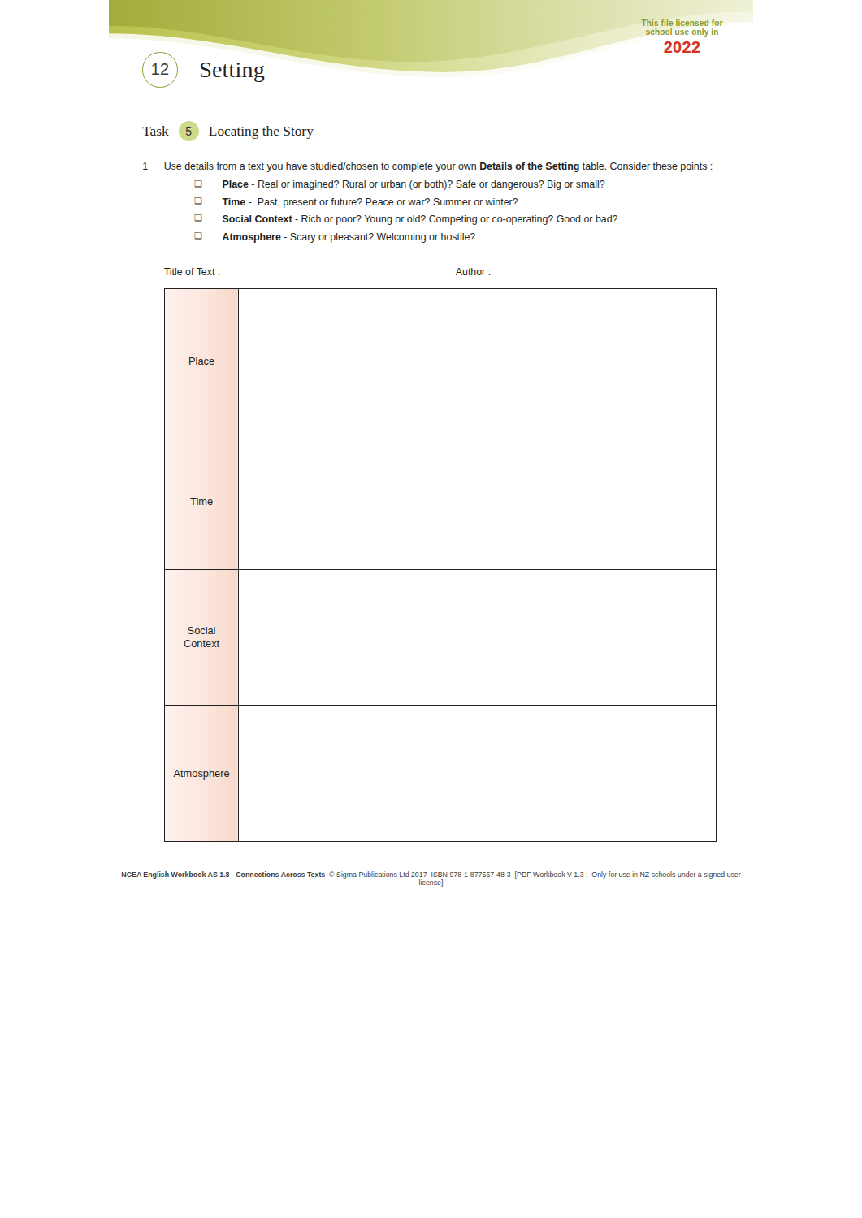This file licensed for
school use only in
2022
12
Setting
Task 5 Locating the Story
1
Use details from a text you have studied/chosen to complete your own Details of the Setting table. Consider these points :
Place - Real or imagined? Rural or urban (or both)? Safe or dangerous? Big or small?
Time - Past, present or future? Peace or war? Summer or winter?
Social Context - Rich or poor? Young or old? Competing or co-operating? Good or bad?
Atmosphere - Scary or pleasant? Welcoming or hostile?
Title of Text :
Author :
| Place | |
| Time | |
| Social Context | |
| Atmosphere | |
NCEA English Workbook AS 1.8 - Connections Across Texts © Sigma Publications Ltd 2017 ISBN 978-1-877567-48-3 [PDF Workbook V 1.3 : Only for use in NZ schools under a signed user license]